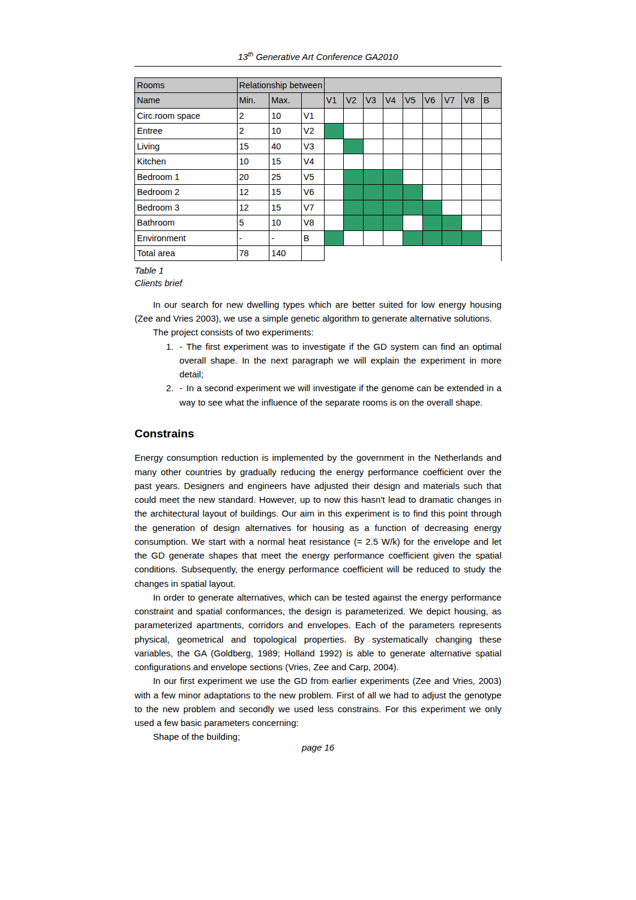13th Generative Art Conference GA2010
| Rooms | Relationship between rooms | |
| Name | Min. | Max. | | V1 | V2 | V3 | V4 | V5 | V6 | V7 | V8 | B |
| Circ.room space | 2 | 10 | V1 | | | | | | | | | |
| Entree | 2 | 10 | V2 | | | | | | | | | |
| Living | 15 | 40 | V3 | | | | | | | | | |
| Kitchen | 10 | 15 | V4 | | | | | | | | | |
| Bedroom 1 | 20 | 25 | V5 | | | | | | | | | |
| Bedroom 2 | 12 | 15 | V6 | | | | | | | | | |
| Bedroom 3 | 12 | 15 | V7 | | | | | | | | | |
| Bathroom | 5 | 10 | V8 | | | | | | | | | |
| Environment | - | - | B | | | | | | | | | |
| Total area | 78 | 140 | | |
Table 1
Clients brief
In our search for new dwelling types which are better suited for low energy housing (Zee and Vries 2003), we use a simple genetic algorithm to generate alternative solutions.
The project consists of two experiments:
-The first experiment was to investigate if the GD system can find an optimal overall shape. In the next paragraph we will explain the experiment in more detail;
-In a second experiment we will investigate if the genome can be extended in a way to see what the influence of the separate rooms is on the overall shape.
Constrains
Energy consumption reduction is implemented by the government in the Netherlands and many other countries by gradually reducing the energy performance coefficient over the past years. Designers and engineers have adjusted their design and materials such that could meet the new standard. However, up to now this hasn't lead to dramatic changes in the architectural layout of buildings. Our aim in this experiment is to find this point through the generation of design alternatives for housing as a function of decreasing energy consumption. We start with a normal heat resistance (= 2.5 W/k) for the envelope and let the GD generate shapes that meet the energy performance coefficient given the spatial conditions. Subsequently, the energy performance coefficient will be reduced to study the changes in spatial layout.
In order to generate alternatives, which can be tested against the energy performance constraint and spatial conformances, the design is parameterized. We depict housing, as parameterized apartments, corridors and envelopes. Each of the parameters represents physical, geometrical and topological properties. By systematically changing these variables, the GA (Goldberg, 1989; Holland 1992) is able to generate alternative spatial configurations and envelope sections (Vries, Zee and Carp, 2004).
In our first experiment we use the GD from earlier experiments (Zee and Vries, 2003) with a few minor adaptations to the new problem. First of all we had to adjust the genotype to the new problem and secondly we used less constrains. For this experiment we only used a few basic parameters concerning:
Shape of the building;
page 16